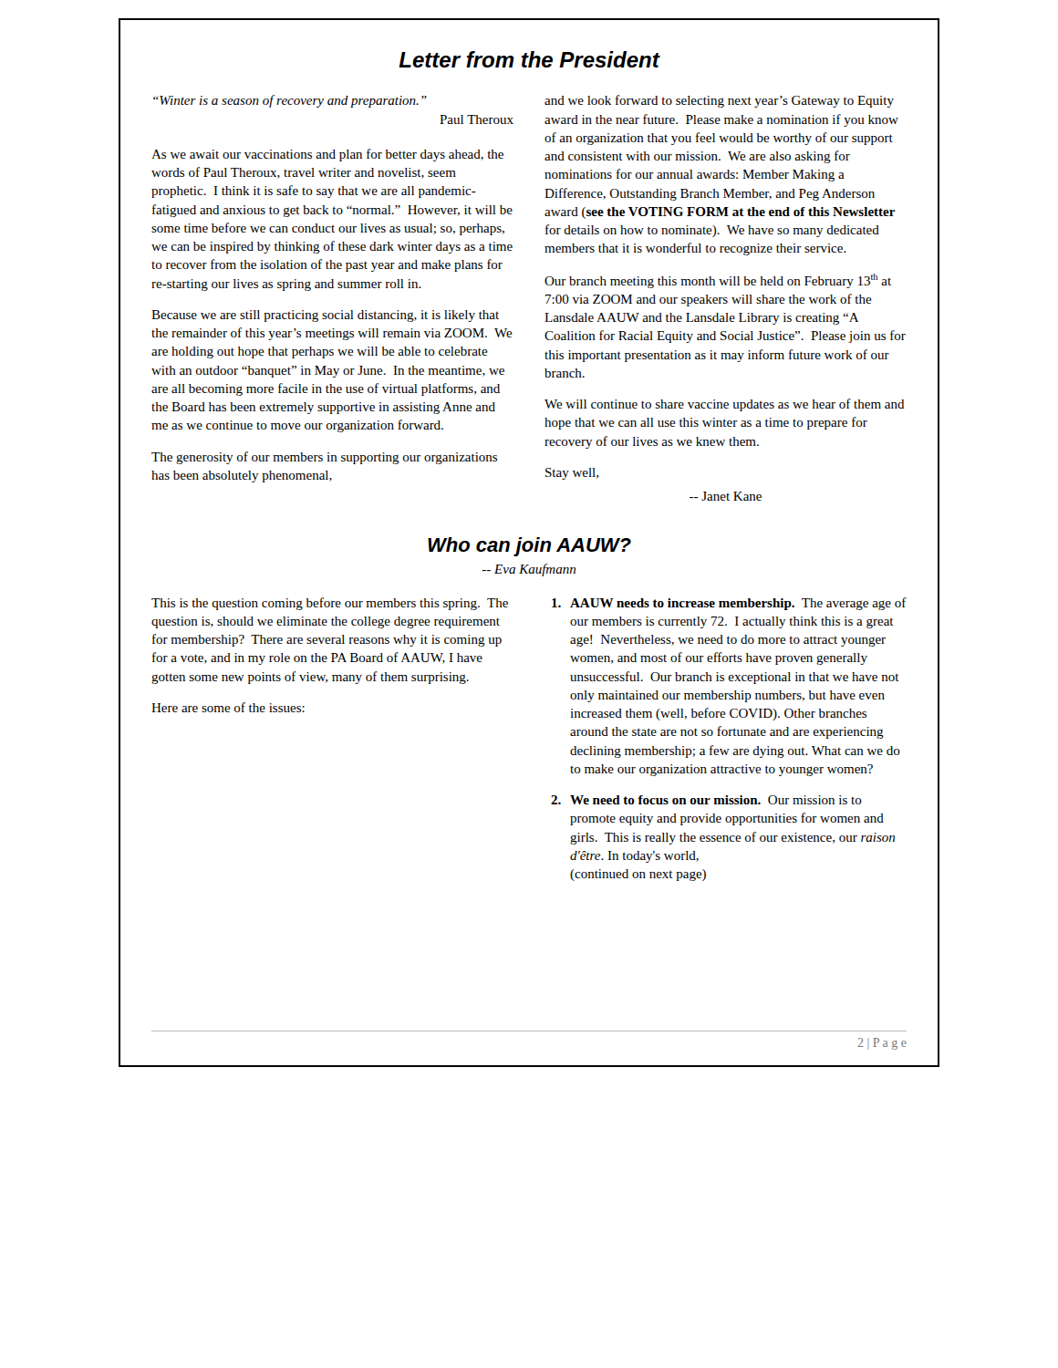Letter from the President
“Winter is a season of recovery and preparation.”
Paul Theroux
As we await our vaccinations and plan for better days ahead, the words of Paul Theroux, travel writer and novelist, seem prophetic. I think it is safe to say that we are all pandemic-fatigued and anxious to get back to “normal.” However, it will be some time before we can conduct our lives as usual; so, perhaps, we can be inspired by thinking of these dark winter days as a time to recover from the isolation of the past year and make plans for re-starting our lives as spring and summer roll in.
Because we are still practicing social distancing, it is likely that the remainder of this year’s meetings will remain via ZOOM. We are holding out hope that perhaps we will be able to celebrate with an outdoor “banquet” in May or June. In the meantime, we are all becoming more facile in the use of virtual platforms, and the Board has been extremely supportive in assisting Anne and me as we continue to move our organization forward.
The generosity of our members in supporting our organizations has been absolutely phenomenal,
and we look forward to selecting next year’s Gateway to Equity award in the near future. Please make a nomination if you know of an organization that you feel would be worthy of our support and consistent with our mission. We are also asking for nominations for our annual awards: Member Making a Difference, Outstanding Branch Member, and Peg Anderson award (see the VOTING FORM at the end of this Newsletter for details on how to nominate). We have so many dedicated members that it is wonderful to recognize their service.
Our branch meeting this month will be held on February 13th at 7:00 via ZOOM and our speakers will share the work of the Lansdale AAUW and the Lansdale Library is creating “A Coalition for Racial Equity and Social Justice”. Please join us for this important presentation as it may inform future work of our branch.
We will continue to share vaccine updates as we hear of them and hope that we can all use this winter as a time to prepare for recovery of our lives as we knew them.
Stay well,
-- Janet Kane
Who can join AAUW?
-- Eva Kaufmann
This is the question coming before our members this spring. The question is, should we eliminate the college degree requirement for membership? There are several reasons why it is coming up for a vote, and in my role on the PA Board of AAUW, I have gotten some new points of view, many of them surprising.
Here are some of the issues:
AAUW needs to increase membership. The average age of our members is currently 72. I actually think this is a great age! Nevertheless, we need to do more to attract younger women, and most of our efforts have proven generally unsuccessful. Our branch is exceptional in that we have not only maintained our membership numbers, but have even increased them (well, before COVID). Other branches around the state are not so fortunate and are experiencing declining membership; a few are dying out. What can we do to make our organization attractive to younger women?
We need to focus on our mission. Our mission is to promote equity and provide opportunities for women and girls. This is really the essence of our existence, our raison d'être. In today's world,
(continued on next page)
2 | P a g e